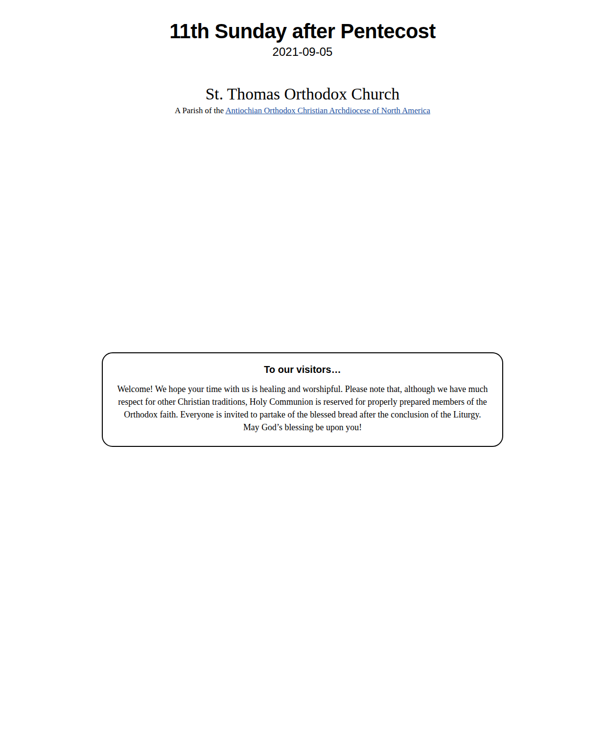11th Sunday after Pentecost
2021-09-05
St. Thomas Orthodox Church
A Parish of the Antiochian Orthodox Christian Archdiocese of North America
To our visitors…
Welcome! We hope your time with us is healing and worshipful. Please note that, although we have much respect for other Christian traditions, Holy Communion is reserved for properly prepared members of the Orthodox faith. Everyone is invited to partake of the blessed bread after the conclusion of the Liturgy.
May God’s blessing be upon you!